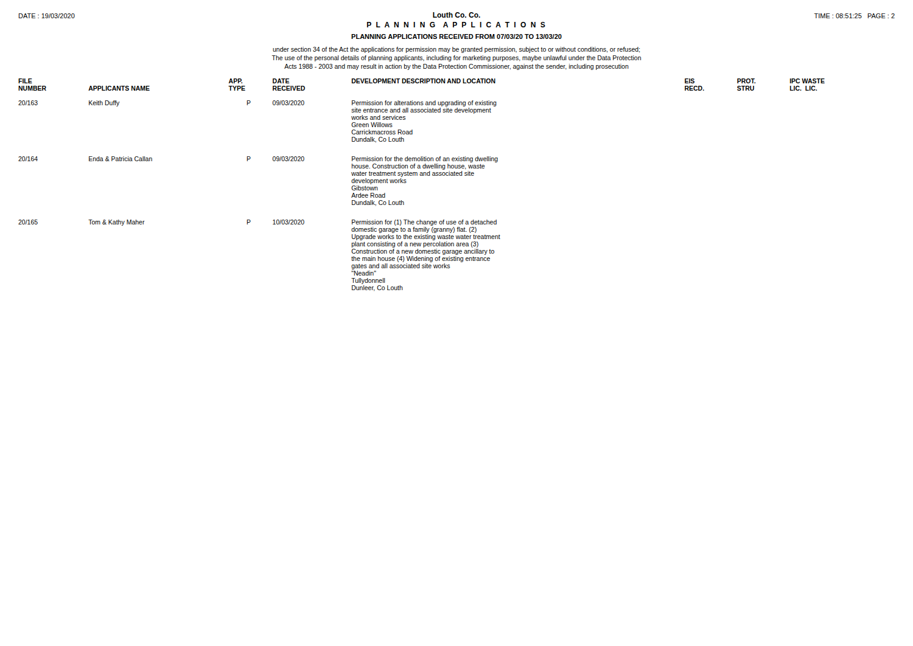DATE : 19/03/2020
TIME : 08:51:25 PAGE : 2
Louth Co. Co.
P L A N N I N G A P P L I C A T I O N S
PLANNING APPLICATIONS RECEIVED FROM 07/03/20 TO 13/03/20
under section 34 of the Act the applications for permission may be granted permission, subject to or without conditions, or refused;
The use of the personal details of planning applicants, including for marketing purposes, maybe unlawful under the Data Protection
Acts 1988 - 2003 and may result in action by the Data Protection Commissioner, against the sender, including prosecution
| FILE NUMBER | APPLICANTS NAME | APP. TYPE | DATE RECEIVED | DEVELOPMENT DESCRIPTION AND LOCATION | EIS RECD. | PROT. STRU | IPC WASTE LIC. LIC. |
| --- | --- | --- | --- | --- | --- | --- | --- |
| 20/163 | Keith Duffy | P | 09/03/2020 | Permission for alterations and upgrading of existing site entrance and all associated site development works and services Green Willows Carrickmacross Road Dundalk, Co Louth | | | |
| 20/164 | Enda & Patricia Callan | P | 09/03/2020 | Permission for the demolition of an existing dwelling house. Construction of a dwelling house, waste water treatment system and associated site development works Gibstown Ardee Road Dundalk, Co Louth | | | |
| 20/165 | Tom & Kathy Maher | P | 10/03/2020 | Permission for (1) The change of use of a detached domestic garage to a family (granny) flat. (2) Upgrade works to the existing waste water treatment plant consisting of a new percolation area (3) Construction of a new domestic garage ancillary to the main house (4) Widening of existing entrance gates and all associated site works "Neadin" Tullydonnell Dunleer, Co Louth | | | |